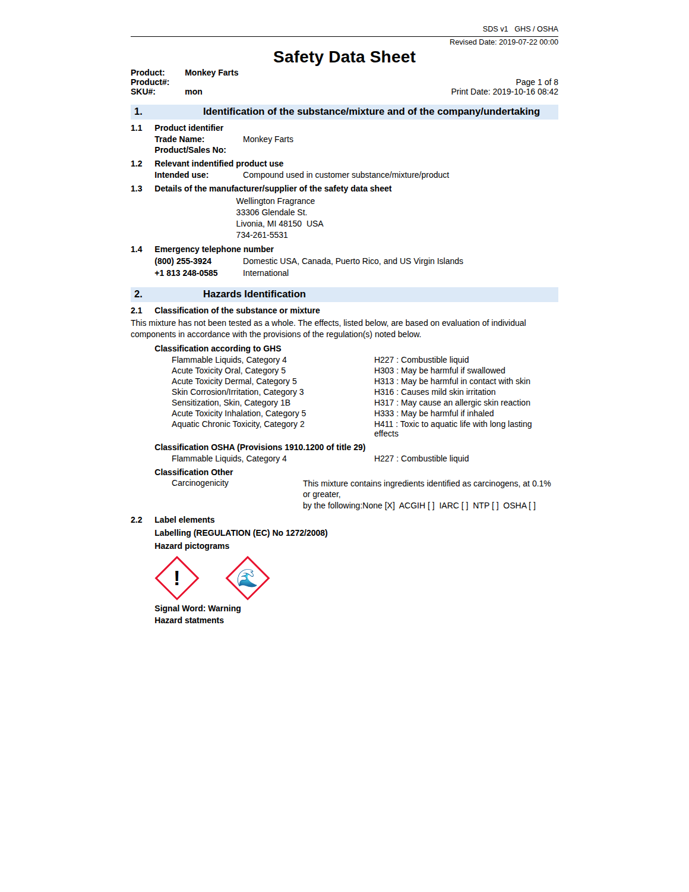SDS v1 GHS / OSHA
Revised Date: 2019-07-22 00:00
Safety Data Sheet
| Product: | Monkey Farts | |
| Product#: | | Page 1 of 8 |
| SKU#: | mon | Print Date: 2019-10-16 08:42 |
1. Identification of the substance/mixture and of the company/undertaking
1.1 Product identifier
| Trade Name: | Monkey Farts |
| Product/Sales No: | |
1.2 Relevant indentified product use
| Intended use: | Compound used in customer substance/mixture/product |
1.3 Details of the manufacturer/supplier of the safety data sheet
Wellington Fragrance
33306 Glendale St.
Livonia, MI 48150 USA
734-261-5531
1.4 Emergency telephone number
| (800) 255-3924 | Domestic USA, Canada, Puerto Rico, and US Virgin Islands |
| +1 813 248-0585 | International |
2. Hazards Identification
2.1 Classification of the substance or mixture
This mixture has not been tested as a whole. The effects, listed below, are based on evaluation of individual components in accordance with the provisions of the regulation(s) noted below.
Classification according to GHS
| Flammable Liquids, Category 4 | H227 : Combustible liquid |
| Acute Toxicity Oral, Category 5 | H303 : May be harmful if swallowed |
| Acute Toxicity Dermal, Category 5 | H313 : May be harmful in contact with skin |
| Skin Corrosion/Irritation, Category 3 | H316 : Causes mild skin irritation |
| Sensitization, Skin, Category 1B | H317 : May cause an allergic skin reaction |
| Acute Toxicity Inhalation, Category 5 | H333 : May be harmful if inhaled |
| Aquatic Chronic Toxicity, Category 2 | H411 : Toxic to aquatic life with long lasting effects |
Classification OSHA (Provisions 1910.1200 of title 29)
| Flammable Liquids, Category 4 | H227 : Combustible liquid |
Classification Other
| Carcinogenicity | This mixture contains ingredients identified as carcinogens, at 0.1% or greater, by the following:None [X] ACGIH [ ] IARC [ ] NTP [ ] OSHA [ ] |
2.2 Label elements
Labelling (REGULATION (EC) No 1272/2008)
Hazard pictograms
! 🌊
Signal Word: Warning
Hazard statments